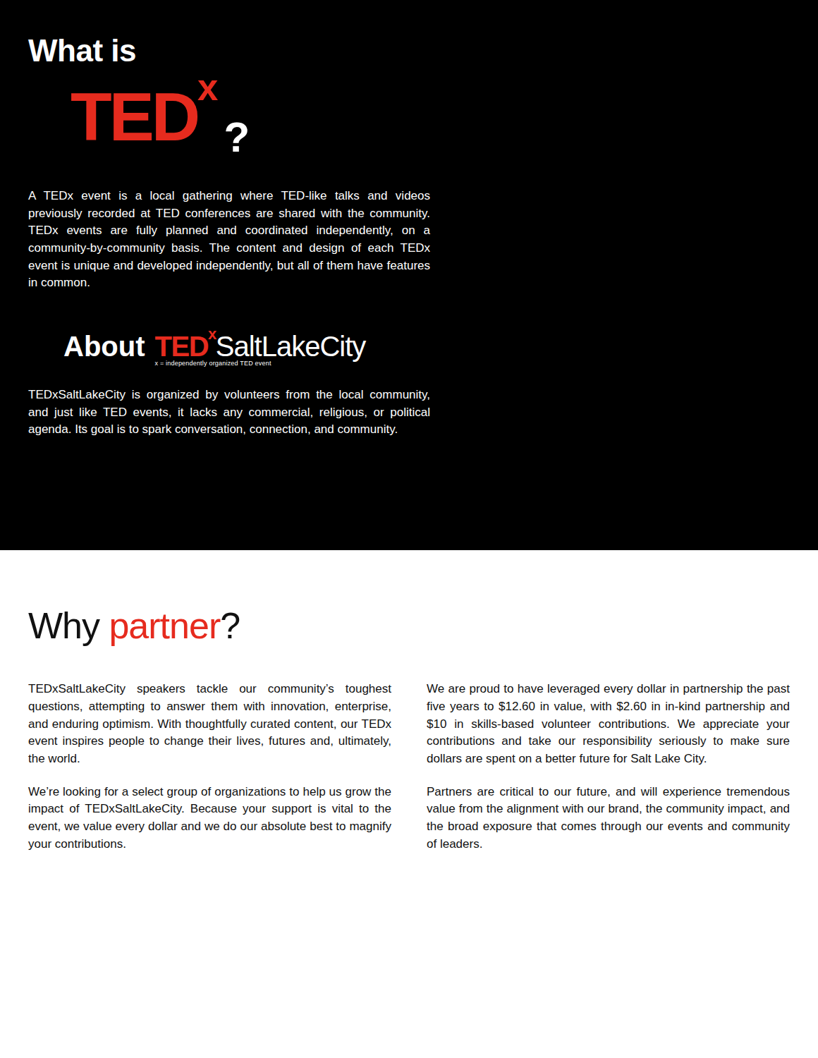What is
TEDx?
A TEDx event is a local gathering where TED-like talks and videos previously recorded at TED conferences are shared with the community. TEDx events are fully planned and coordinated independently, on a community-by-community basis. The content and design of each TEDx event is unique and developed independently, but all of them have features in common.
About TEDx SaltLakeCity x = independently organized TED event
TEDxSaltLakeCity is organized by volunteers from the local community, and just like TED events, it lacks any commercial, religious, or political agenda. Its goal is to spark conversation, connection, and community.
Why partner?
TEDxSaltLakeCity speakers tackle our community’s toughest questions, attempting to answer them with innovation, enterprise, and enduring optimism. With thoughtfully curated content, our TEDx event inspires people to change their lives, futures and, ultimately, the world.
We’re looking for a select group of organizations to help us grow the impact of TEDxSaltLakeCity. Because your support is vital to the event, we value every dollar and we do our absolute best to magnify your contributions.
We are proud to have leveraged every dollar in partnership the past five years to $12.60 in value, with $2.60 in in-kind partnership and $10 in skills-based volunteer contributions. We appreciate your contributions and take our responsibility seriously to make sure dollars are spent on a better future for Salt Lake City.
Partners are critical to our future, and will experience tremendous value from the alignment with our brand, the community impact, and the broad exposure that comes through our events and community of leaders.